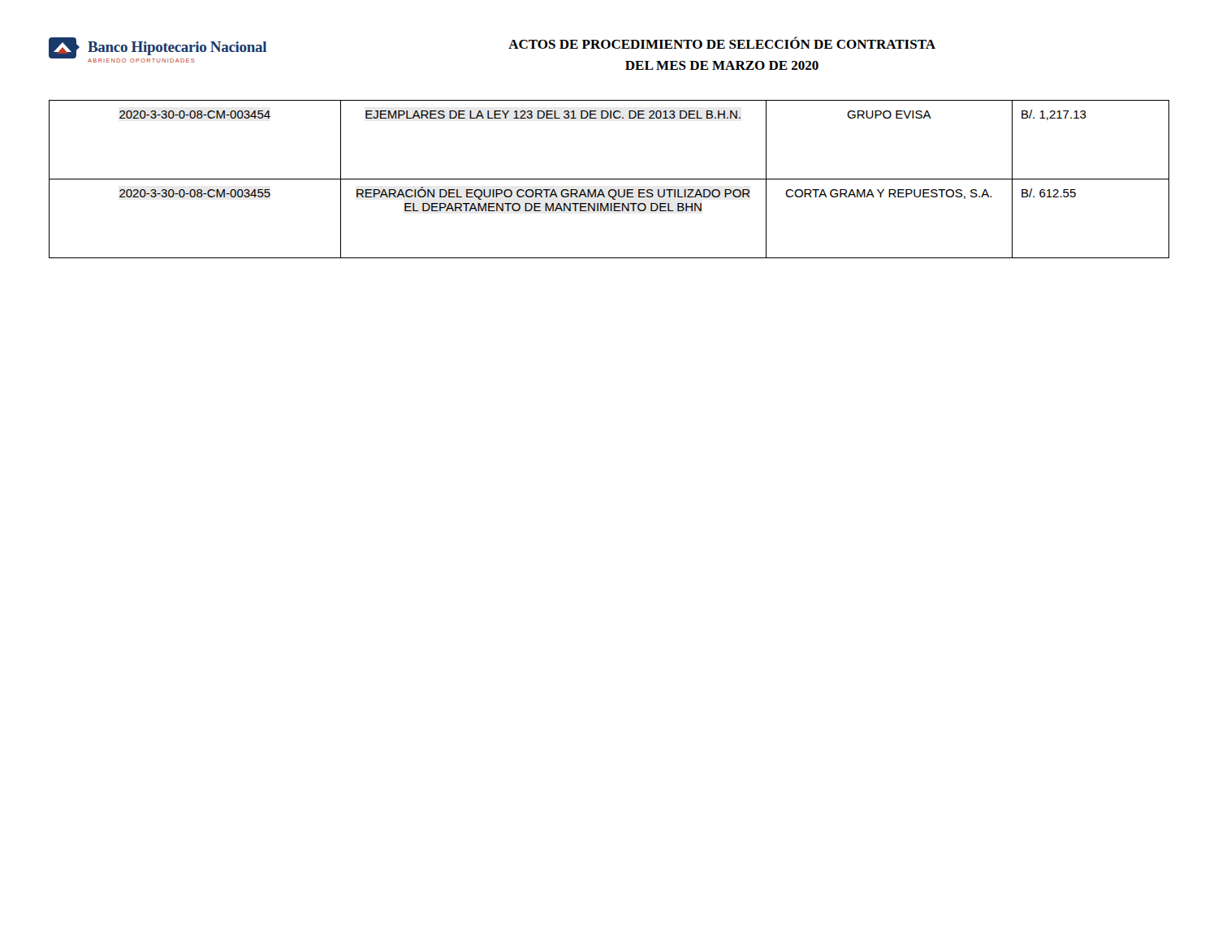Banco Hipotecario Nacional
ABRIENDO OPORTUNIDADES
ACTOS DE PROCEDIMIENTO DE SELECCIÓN DE CONTRATISTA
DEL MES DE MARZO DE 2020
| 2020-3-30-0-08-CM-003454 | EJEMPLARES DE LA LEY 123 DEL 31 DE DIC. DE 2013 DEL B.H.N. | GRUPO EVISA | B/. 1,217.13 |
| 2020-3-30-0-08-CM-003455 | REPARACIÓN DEL EQUIPO CORTA GRAMA QUE ES UTILIZADO POR EL DEPARTAMENTO DE MANTENIMIENTO DEL BHN | CORTA GRAMA Y REPUESTOS, S.A. | B/. 612.55 |